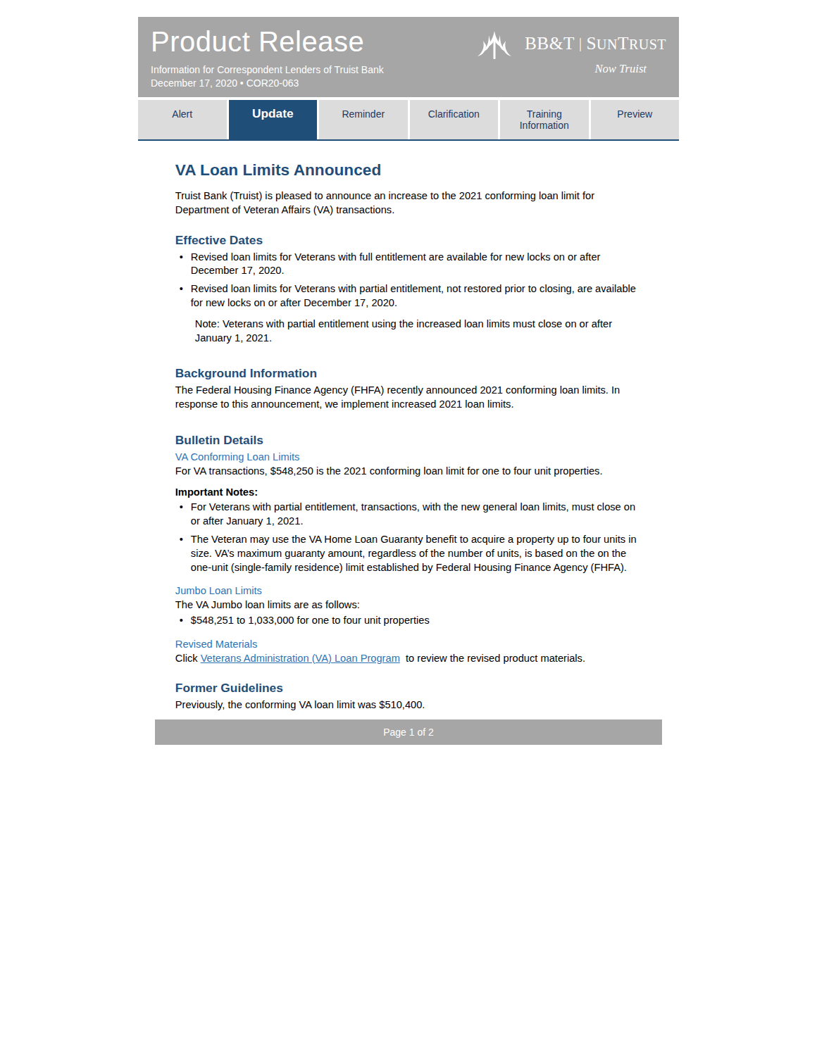Product Release
Information for Correspondent Lenders of Truist Bank
December 17, 2020 • COR20-063
BB&T|SUNTRUST
Now Truist
Alert
Update
Reminder
Clarification
Training
Information
Preview
VA Loan Limits Announced
Truist Bank (Truist) is pleased to announce an increase to the 2021 conforming loan limit for Department of Veteran Affairs (VA) transactions.
Effective Dates
Revised loan limits for Veterans with full entitlement are available for new locks on or after December 17, 2020.
Revised loan limits for Veterans with partial entitlement, not restored prior to closing, are available for new locks on or after December 17, 2020.
Note: Veterans with partial entitlement using the increased loan limits must close on or after January 1, 2021.
Background Information
The Federal Housing Finance Agency (FHFA) recently announced 2021 conforming loan limits. In response to this announcement, we implement increased 2021 loan limits.
Bulletin Details
VA Conforming Loan Limits
For VA transactions, $548,250 is the 2021 conforming loan limit for one to four unit properties.
Important Notes:
For Veterans with partial entitlement, transactions, with the new general loan limits, must close on or after January 1, 2021.
The Veteran may use the VA Home Loan Guaranty benefit to acquire a property up to four units in size. VA’s maximum guaranty amount, regardless of the number of units, is based on the on the one-unit (single-family residence) limit established by Federal Housing Finance Agency (FHFA).
Jumbo Loan Limits
The VA Jumbo loan limits are as follows:
$548,251 to 1,033,000 for one to four unit properties
Revised Materials
Click Veterans Administration (VA) Loan Program to review the revised product materials.
Former Guidelines
Previously, the conforming VA loan limit was $510,400.
Page 1 of 2